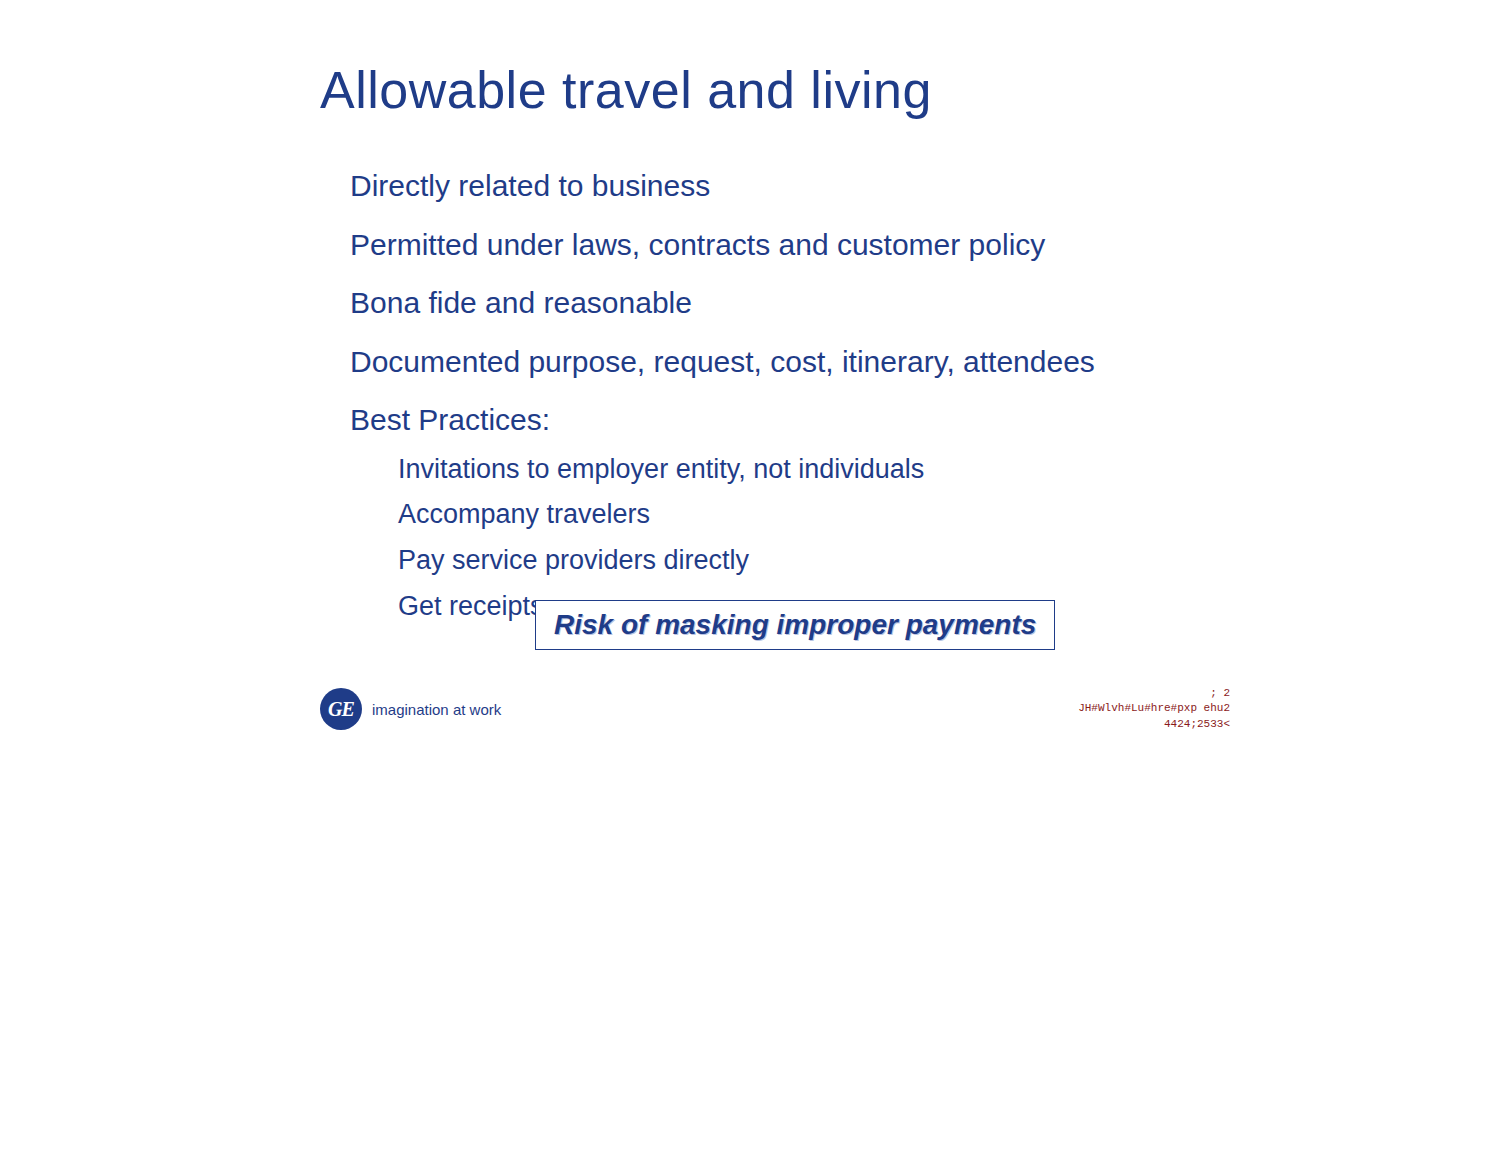Allowable travel and living
Directly related to business
Permitted under laws, contracts and customer policy
Bona fide and reasonable
Documented purpose, request, cost, itinerary, attendees
Best Practices:
Invitations to employer entity, not individuals
Accompany travelers
Pay service providers directly
Get receipts
Risk of masking improper payments
GE
imagination at work
; 2
JH#Wlvh#Lu#hre#pxp ehu2
4424;2533<